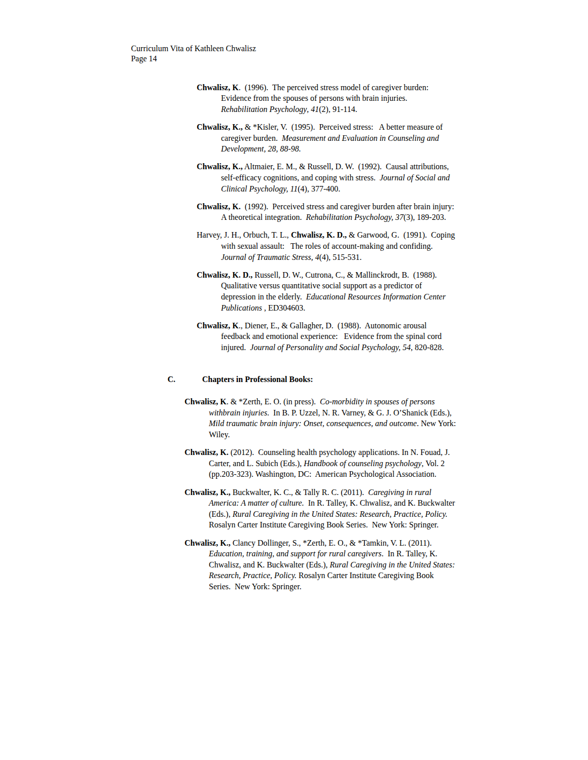Curriculum Vita of Kathleen Chwalisz
Page 14
Chwalisz, K. (1996). The perceived stress model of caregiver burden: Evidence from the spouses of persons with brain injuries. Rehabilitation Psychology, 41(2), 91-114.
Chwalisz, K., & *Kisler, V. (1995). Perceived stress: A better measure of caregiver burden. Measurement and Evaluation in Counseling and Development, 28, 88-98.
Chwalisz, K., Altmaier, E. M., & Russell, D. W. (1992). Causal attributions, self-efficacy cognitions, and coping with stress. Journal of Social and Clinical Psychology, 11(4), 377-400.
Chwalisz, K. (1992). Perceived stress and caregiver burden after brain injury: A theoretical integration. Rehabilitation Psychology, 37(3), 189-203.
Harvey, J. H., Orbuch, T. L., Chwalisz, K. D., & Garwood, G. (1991). Coping with sexual assault: The roles of account-making and confiding. Journal of Traumatic Stress, 4(4), 515-531.
Chwalisz, K. D., Russell, D. W., Cutrona, C., & Mallinckrodt, B. (1988). Qualitative versus quantitative social support as a predictor of depression in the elderly. Educational Resources Information Center Publications , ED304603.
Chwalisz, K., Diener, E., & Gallagher, D. (1988). Autonomic arousal feedback and emotional experience: Evidence from the spinal cord injured. Journal of Personality and Social Psychology, 54, 820-828.
C. Chapters in Professional Books:
Chwalisz, K. & *Zerth, E. O. (in press). Co-morbidity in spouses of persons withbrain injuries. In B. P. Uzzel, N. R. Varney, & G. J. O’Shanick (Eds.), Mild traumatic brain injury: Onset, consequences, and outcome. New York: Wiley.
Chwalisz, K. (2012). Counseling health psychology applications. In N. Fouad, J. Carter, and L. Subich (Eds.), Handbook of counseling psychology, Vol. 2 (pp.203-323). Washington, DC: American Psychological Association.
Chwalisz, K., Buckwalter, K. C., & Tally R. C. (2011). Caregiving in rural America: A matter of culture. In R. Talley, K. Chwalisz, and K. Buckwalter (Eds.), Rural Caregiving in the United States: Research, Practice, Policy. Rosalyn Carter Institute Caregiving Book Series. New York: Springer.
Chwalisz, K., Clancy Dollinger, S., *Zerth, E. O., & *Tamkin, V. L. (2011). Education, training, and support for rural caregivers. In R. Talley, K. Chwalisz, and K. Buckwalter (Eds.), Rural Caregiving in the United States: Research, Practice, Policy. Rosalyn Carter Institute Caregiving Book Series. New York: Springer.